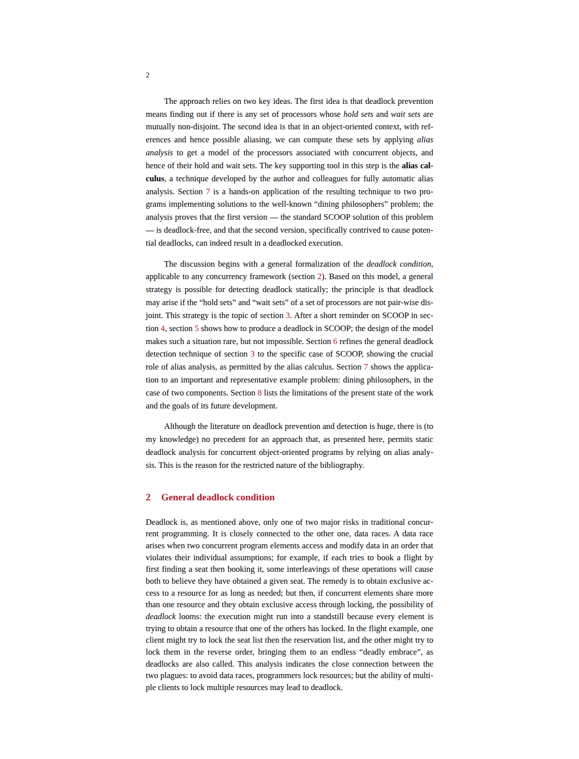2
The approach relies on two key ideas. The first idea is that deadlock prevention means finding out if there is any set of processors whose hold sets and wait sets are mutually non-disjoint. The second idea is that in an object-oriented context, with references and hence possible aliasing, we can compute these sets by applying alias analysis to get a model of the processors associated with concurrent objects, and hence of their hold and wait sets. The key supporting tool in this step is the alias calculus, a technique developed by the author and colleagues for fully automatic alias analysis. Section 7 is a hands-on application of the resulting technique to two programs implementing solutions to the well-known “dining philosophers” problem; the analysis proves that the first version — the standard SCOOP solution of this problem — is deadlock-free, and that the second version, specifically contrived to cause potential deadlocks, can indeed result in a deadlocked execution.
The discussion begins with a general formalization of the deadlock condition, applicable to any concurrency framework (section 2). Based on this model, a general strategy is possible for detecting deadlock statically; the principle is that deadlock may arise if the “hold sets” and “wait sets” of a set of processors are not pair-wise disjoint. This strategy is the topic of section 3. After a short reminder on SCOOP in section 4, section 5 shows how to produce a deadlock in SCOOP; the design of the model makes such a situation rare, but not impossible. Section 6 refines the general deadlock detection technique of section 3 to the specific case of SCOOP, showing the crucial role of alias analysis, as permitted by the alias calculus. Section 7 shows the application to an important and representative example problem: dining philosophers, in the case of two components. Section 8 lists the limitations of the present state of the work and the goals of its future development.
Although the literature on deadlock prevention and detection is huge, there is (to my knowledge) no precedent for an approach that, as presented here, permits static deadlock analysis for concurrent object-oriented programs by relying on alias analysis. This is the reason for the restricted nature of the bibliography.
2 General deadlock condition
Deadlock is, as mentioned above, only one of two major risks in traditional concurrent programming. It is closely connected to the other one, data races. A data race arises when two concurrent program elements access and modify data in an order that violates their individual assumptions; for example, if each tries to book a flight by first finding a seat then booking it, some interleavings of these operations will cause both to believe they have obtained a given seat. The remedy is to obtain exclusive access to a resource for as long as needed; but then, if concurrent elements share more than one resource and they obtain exclusive access through locking, the possibility of deadlock looms: the execution might run into a standstill because every element is trying to obtain a resource that one of the others has locked. In the flight example, one client might try to lock the seat list then the reservation list, and the other might try to lock them in the reverse order, bringing them to an endless “deadly embrace”, as deadlocks are also called. This analysis indicates the close connection between the two plagues: to avoid data races, programmers lock resources; but the ability of multiple clients to lock multiple resources may lead to deadlock.